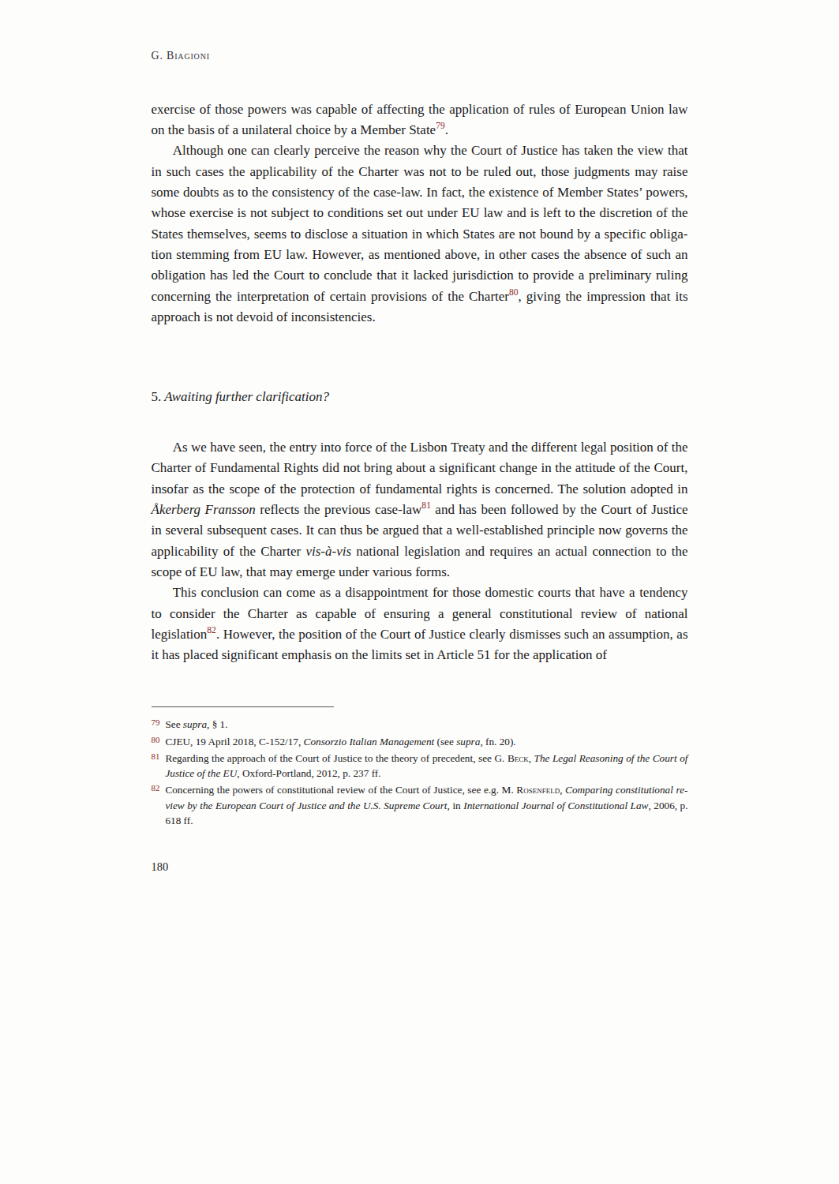G. Biagioni
exercise of those powers was capable of affecting the application of rules of European Union law on the basis of a unilateral choice by a Member State79.
Although one can clearly perceive the reason why the Court of Justice has taken the view that in such cases the applicability of the Charter was not to be ruled out, those judgments may raise some doubts as to the consistency of the case-law. In fact, the existence of Member States’ powers, whose exercise is not subject to conditions set out under EU law and is left to the discretion of the States themselves, seems to disclose a situation in which States are not bound by a specific obligation stemming from EU law. However, as mentioned above, in other cases the absence of such an obligation has led the Court to conclude that it lacked jurisdiction to provide a preliminary ruling concerning the interpretation of certain provisions of the Charter80, giving the impression that its approach is not devoid of inconsistencies.
5. Awaiting further clarification?
As we have seen, the entry into force of the Lisbon Treaty and the different legal position of the Charter of Fundamental Rights did not bring about a significant change in the attitude of the Court, insofar as the scope of the protection of fundamental rights is concerned. The solution adopted in Åkerberg Fransson reflects the previous case-law81 and has been followed by the Court of Justice in several subsequent cases. It can thus be argued that a well-established principle now governs the applicability of the Charter vis-à-vis national legislation and requires an actual connection to the scope of EU law, that may emerge under various forms.
This conclusion can come as a disappointment for those domestic courts that have a tendency to consider the Charter as capable of ensuring a general constitutional review of national legislation82. However, the position of the Court of Justice clearly dismisses such an assumption, as it has placed significant emphasis on the limits set in Article 51 for the application of
79 See supra, § 1.
80 CJEU, 19 April 2018, C-152/17, Consorzio Italian Management (see supra, fn. 20).
81 Regarding the approach of the Court of Justice to the theory of precedent, see G. Beck, The Legal Reasoning of the Court of Justice of the EU, Oxford-Portland, 2012, p. 237 ff.
82 Concerning the powers of constitutional review of the Court of Justice, see e.g. M. Rosenfeld, Comparing constitutional review by the European Court of Justice and the U.S. Supreme Court, in International Journal of Constitutional Law, 2006, p. 618 ff.
180